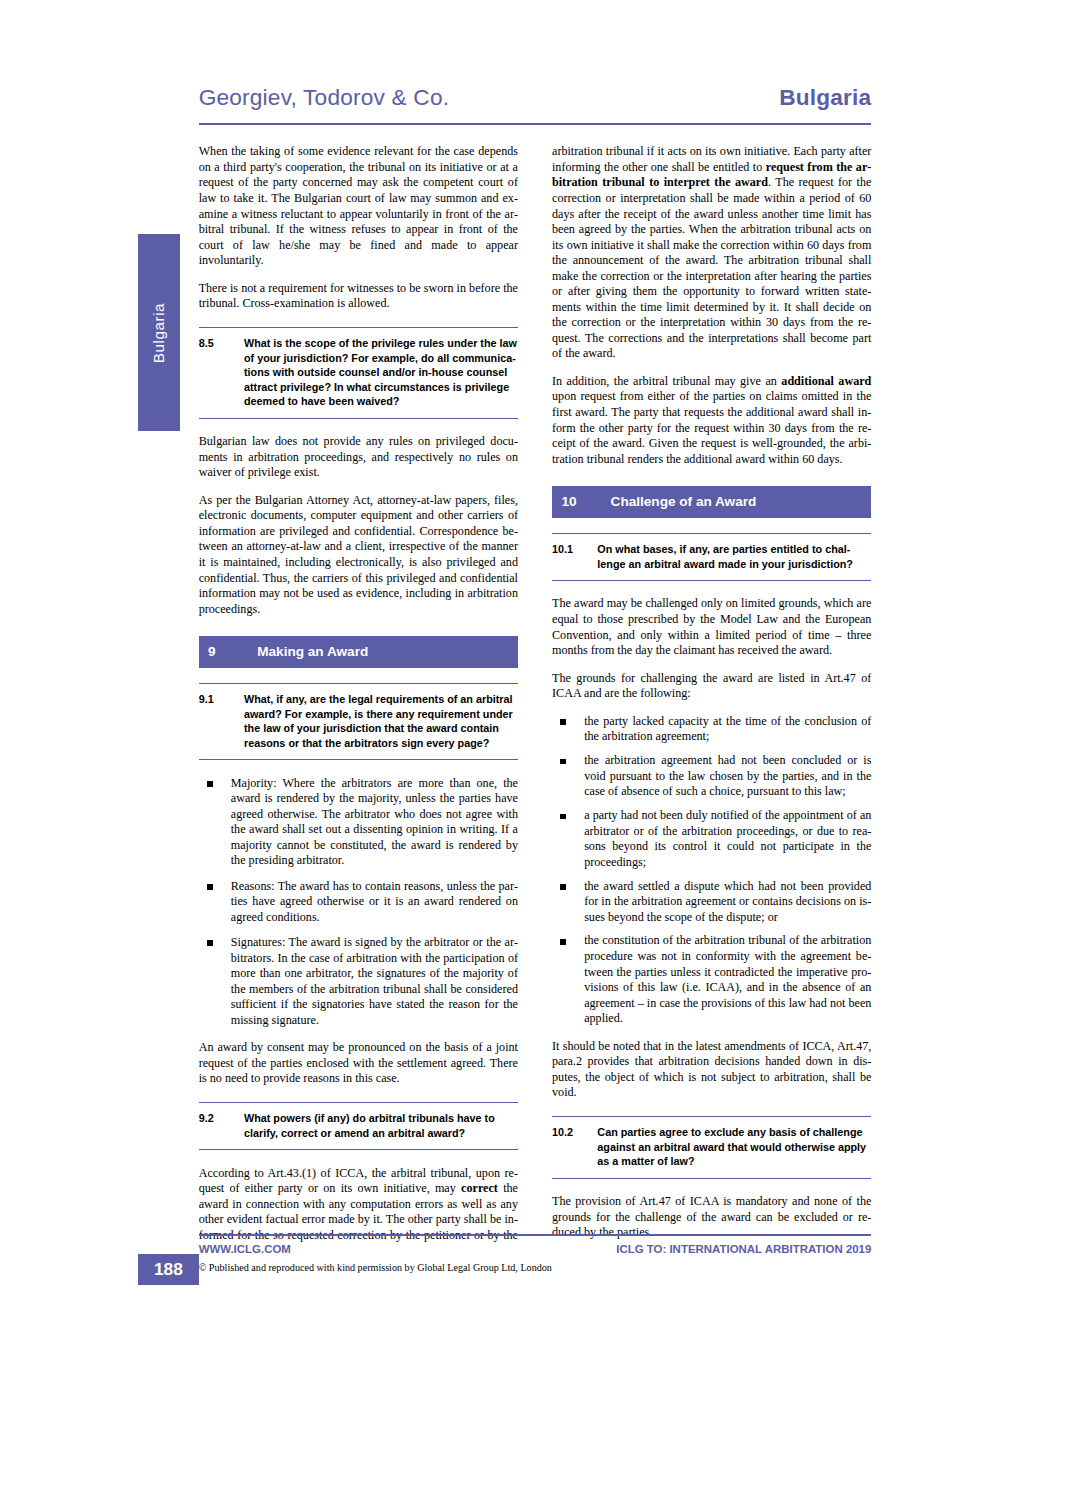Georgiev, Todorov & Co.
Bulgaria
Bulgaria
When the taking of some evidence relevant for the case depends on a third party's cooperation, the tribunal on its initiative or at a request of the party concerned may ask the competent court of law to take it. The Bulgarian court of law may summon and examine a witness reluctant to appear voluntarily in front of the arbitral tribunal. If the witness refuses to appear in front of the court of law he/she may be fined and made to appear involuntarily.
There is not a requirement for witnesses to be sworn in before the tribunal. Cross-examination is allowed.
8.5
What is the scope of the privilege rules under the law of your jurisdiction? For example, do all communications with outside counsel and/or in-house counsel attract privilege? In what circumstances is privilege deemed to have been waived?
Bulgarian law does not provide any rules on privileged documents in arbitration proceedings, and respectively no rules on waiver of privilege exist.
As per the Bulgarian Attorney Act, attorney-at-law papers, files, electronic documents, computer equipment and other carriers of information are privileged and confidential. Correspondence between an attorney-at-law and a client, irrespective of the manner it is maintained, including electronically, is also privileged and confidential. Thus, the carriers of this privileged and confidential information may not be used as evidence, including in arbitration proceedings.
9 Making an Award
9.1
What, if any, are the legal requirements of an arbitral award? For example, is there any requirement under the law of your jurisdiction that the award contain reasons or that the arbitrators sign every page?
Majority: Where the arbitrators are more than one, the award is rendered by the majority, unless the parties have agreed otherwise. The arbitrator who does not agree with the award shall set out a dissenting opinion in writing. If a majority cannot be constituted, the award is rendered by the presiding arbitrator.
Reasons: The award has to contain reasons, unless the parties have agreed otherwise or it is an award rendered on agreed conditions.
Signatures: The award is signed by the arbitrator or the arbitrators. In the case of arbitration with the participation of more than one arbitrator, the signatures of the majority of the members of the arbitration tribunal shall be considered sufficient if the signatories have stated the reason for the missing signature.
An award by consent may be pronounced on the basis of a joint request of the parties enclosed with the settlement agreed. There is no need to provide reasons in this case.
9.2
What powers (if any) do arbitral tribunals have to clarify, correct or amend an arbitral award?
According to Art.43.(1) of ICCA, the arbitral tribunal, upon request of either party or on its own initiative, may correct the award in connection with any computation errors as well as any other evident factual error made by it. The other party shall be informed for the so requested correction by the petitioner or by the arbitration tribunal if it acts on its own initiative. Each party after informing the other one shall be entitled to request from the arbitration tribunal to interpret the award. The request for the correction or interpretation shall be made within a period of 60 days after the receipt of the award unless another time limit has been agreed by the parties. When the arbitration tribunal acts on its own initiative it shall make the correction within 60 days from the announcement of the award. The arbitration tribunal shall make the correction or the interpretation after hearing the parties or after giving them the opportunity to forward written statements within the time limit determined by it. It shall decide on the correction or the interpretation within 30 days from the request. The corrections and the interpretations shall become part of the award.
In addition, the arbitral tribunal may give an additional award upon request from either of the parties on claims omitted in the first award. The party that requests the additional award shall inform the other party for the request within 30 days from the receipt of the award. Given the request is well-grounded, the arbitration tribunal renders the additional award within 60 days.
10 Challenge of an Award
10.1
On what bases, if any, are parties entitled to challenge an arbitral award made in your jurisdiction?
The award may be challenged only on limited grounds, which are equal to those prescribed by the Model Law and the European Convention, and only within a limited period of time – three months from the day the claimant has received the award.
The grounds for challenging the award are listed in Art.47 of ICAA and are the following:
the party lacked capacity at the time of the conclusion of the arbitration agreement;
the arbitration agreement had not been concluded or is void pursuant to the law chosen by the parties, and in the case of absence of such a choice, pursuant to this law;
a party had not been duly notified of the appointment of an arbitrator or of the arbitration proceedings, or due to reasons beyond its control it could not participate in the proceedings;
the award settled a dispute which had not been provided for in the arbitration agreement or contains decisions on issues beyond the scope of the dispute; or
the constitution of the arbitration tribunal of the arbitration procedure was not in conformity with the agreement between the parties unless it contradicted the imperative provisions of this law (i.e. ICAA), and in the absence of an agreement – in case the provisions of this law had not been applied.
It should be noted that in the latest amendments of ICCA, Art.47, para.2 provides that arbitration decisions handed down in disputes, the object of which is not subject to arbitration, shall be void.
10.2
Can parties agree to exclude any basis of challenge against an arbitral award that would otherwise apply as a matter of law?
The provision of Art.47 of ICAA is mandatory and none of the grounds for the challenge of the award can be excluded or reduced by the parties.
WWW.ICLG.COM
ICLG TO: INTERNATIONAL ARBITRATION 2019
© Published and reproduced with kind permission by Global Legal Group Ltd, London
188